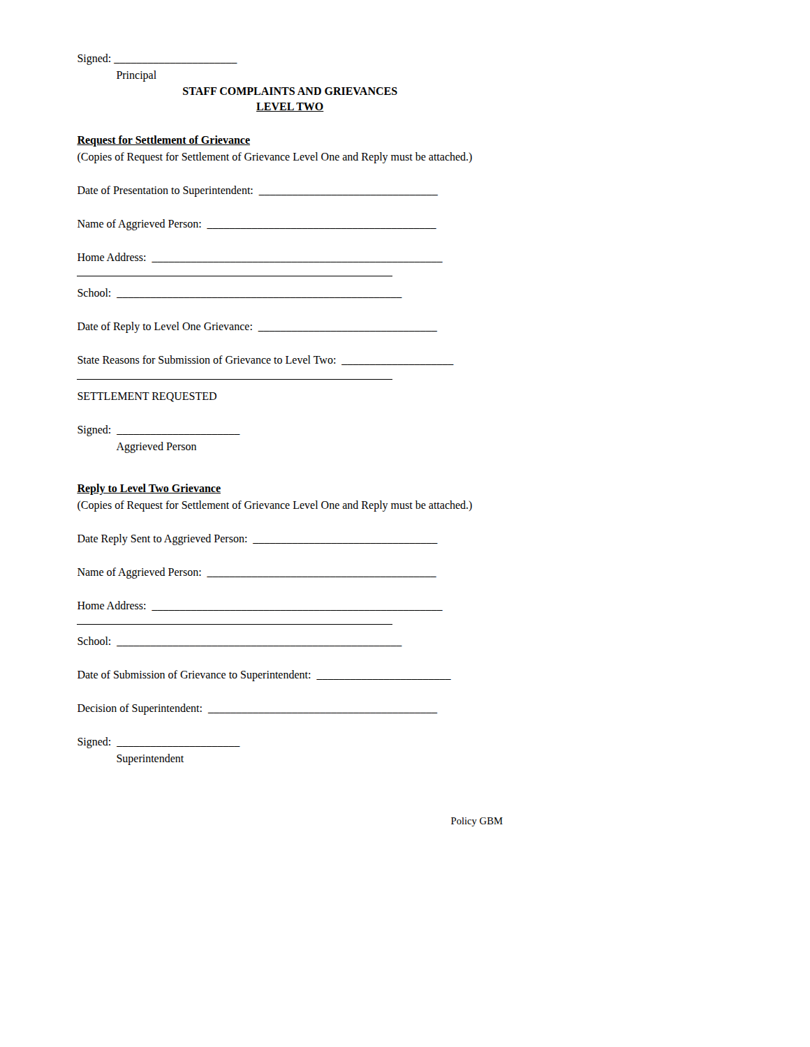Signed: ______________________
Principal
STAFF COMPLAINTS AND GRIEVANCES
LEVEL TWO
Request for Settlement of Grievance
(Copies of Request for Settlement of Grievance Level One and Reply must be attached.)
Date of Presentation to Superintendent: ________________________________
Name of Aggrieved Person: _________________________________________
Home Address: ____________________________________________________
School: ___________________________________________________
Date of Reply to Level One Grievance: ________________________________
State Reasons for Submission of Grievance to Level Two: ____________________
SETTLEMENT REQUESTED
Signed: ______________________
Aggrieved Person
Reply to Level Two Grievance
(Copies of Request for Settlement of Grievance Level One and Reply must be attached.)
Date Reply Sent to Aggrieved Person: _________________________________
Name of Aggrieved Person: _________________________________________
Home Address: ____________________________________________________
School: ___________________________________________________
Date of Submission of Grievance to Superintendent: ________________________
Decision of Superintendent: _________________________________________
Signed: ______________________
Superintendent
Policy GBM